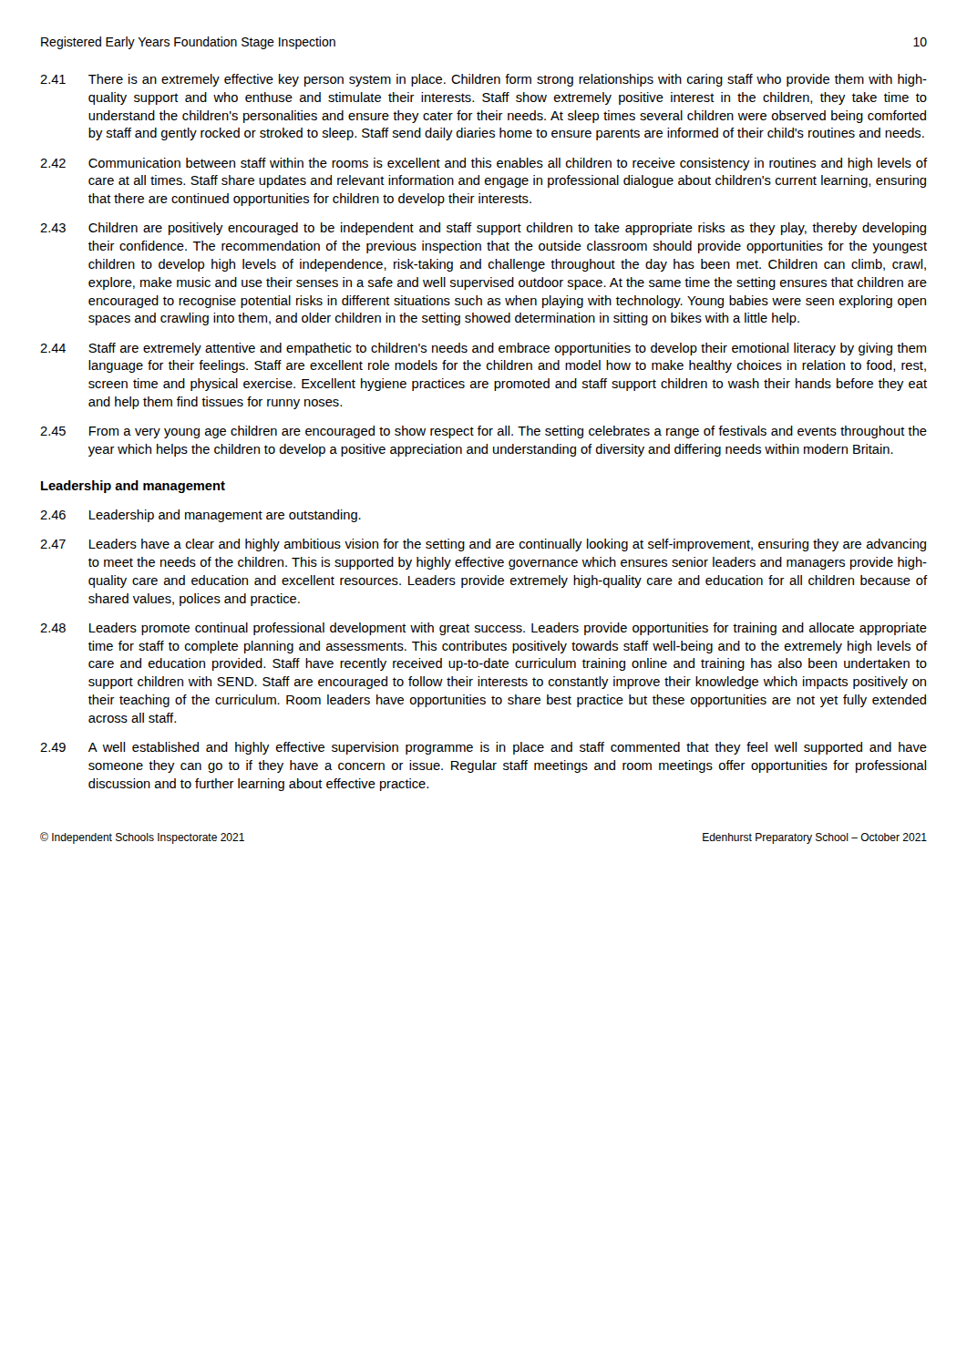Registered Early Years Foundation Stage Inspection
10
2.41
There is an extremely effective key person system in place. Children form strong relationships with caring staff who provide them with high-quality support and who enthuse and stimulate their interests. Staff show extremely positive interest in the children, they take time to understand the children's personalities and ensure they cater for their needs. At sleep times several children were observed being comforted by staff and gently rocked or stroked to sleep. Staff send daily diaries home to ensure parents are informed of their child's routines and needs.
2.42
Communication between staff within the rooms is excellent and this enables all children to receive consistency in routines and high levels of care at all times. Staff share updates and relevant information and engage in professional dialogue about children's current learning, ensuring that there are continued opportunities for children to develop their interests.
2.43
Children are positively encouraged to be independent and staff support children to take appropriate risks as they play, thereby developing their confidence. The recommendation of the previous inspection that the outside classroom should provide opportunities for the youngest children to develop high levels of independence, risk-taking and challenge throughout the day has been met. Children can climb, crawl, explore, make music and use their senses in a safe and well supervised outdoor space. At the same time the setting ensures that children are encouraged to recognise potential risks in different situations such as when playing with technology. Young babies were seen exploring open spaces and crawling into them, and older children in the setting showed determination in sitting on bikes with a little help.
2.44
Staff are extremely attentive and empathetic to children's needs and embrace opportunities to develop their emotional literacy by giving them language for their feelings. Staff are excellent role models for the children and model how to make healthy choices in relation to food, rest, screen time and physical exercise. Excellent hygiene practices are promoted and staff support children to wash their hands before they eat and help them find tissues for runny noses.
2.45
From a very young age children are encouraged to show respect for all. The setting celebrates a range of festivals and events throughout the year which helps the children to develop a positive appreciation and understanding of diversity and differing needs within modern Britain.
Leadership and management
2.46
Leadership and management are outstanding.
2.47
Leaders have a clear and highly ambitious vision for the setting and are continually looking at self-improvement, ensuring they are advancing to meet the needs of the children. This is supported by highly effective governance which ensures senior leaders and managers provide high-quality care and education and excellent resources. Leaders provide extremely high-quality care and education for all children because of shared values, polices and practice.
2.48
Leaders promote continual professional development with great success. Leaders provide opportunities for training and allocate appropriate time for staff to complete planning and assessments. This contributes positively towards staff well-being and to the extremely high levels of care and education provided. Staff have recently received up-to-date curriculum training online and training has also been undertaken to support children with SEND. Staff are encouraged to follow their interests to constantly improve their knowledge which impacts positively on their teaching of the curriculum. Room leaders have opportunities to share best practice but these opportunities are not yet fully extended across all staff.
2.49
A well established and highly effective supervision programme is in place and staff commented that they feel well supported and have someone they can go to if they have a concern or issue. Regular staff meetings and room meetings offer opportunities for professional discussion and to further learning about effective practice.
© Independent Schools Inspectorate 2021
Edenhurst Preparatory School – October 2021